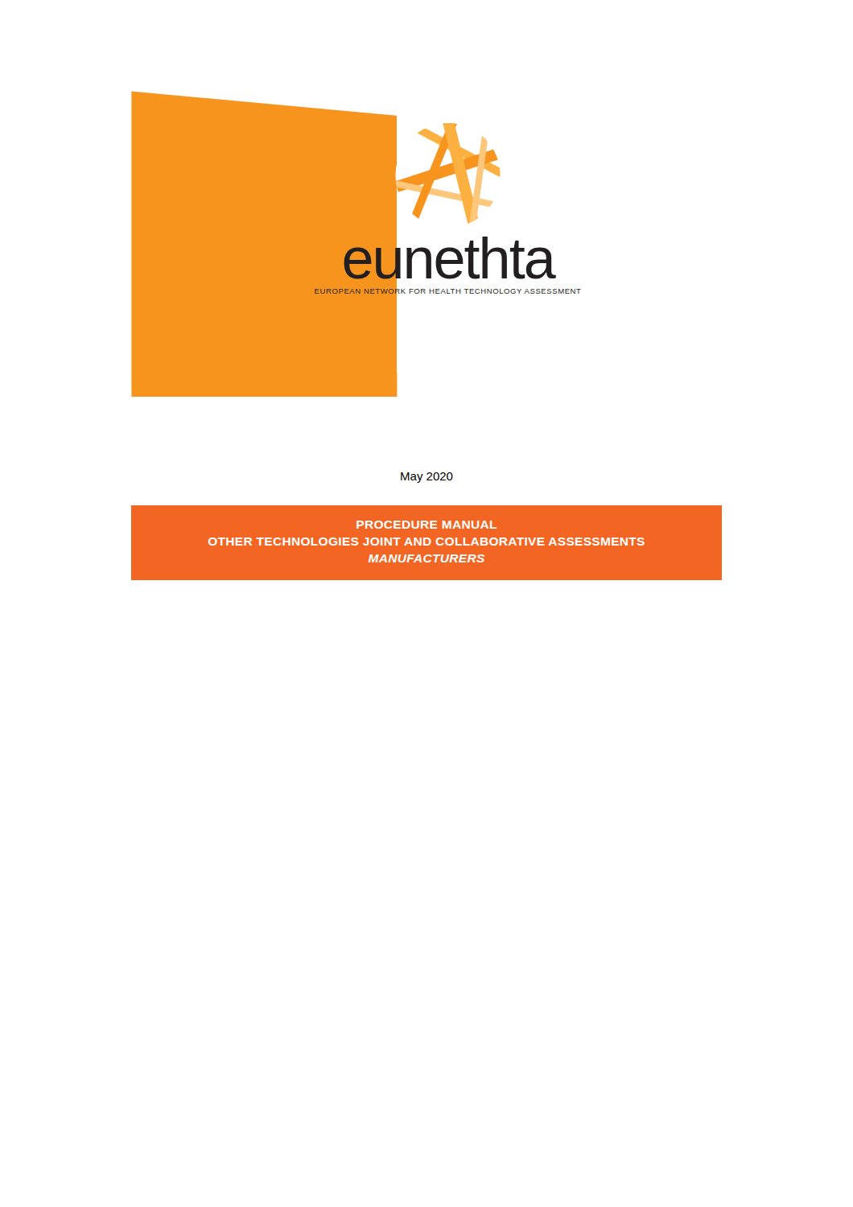eunethta
EUROPEAN NETWORK FOR HEALTH TECHNOLOGY ASSESSMENT
May 2020
PROCEDURE MANUAL OTHER TECHNOLOGIES JOINT AND COLLABORATIVE ASSESSMENTS MANUFACTURERS